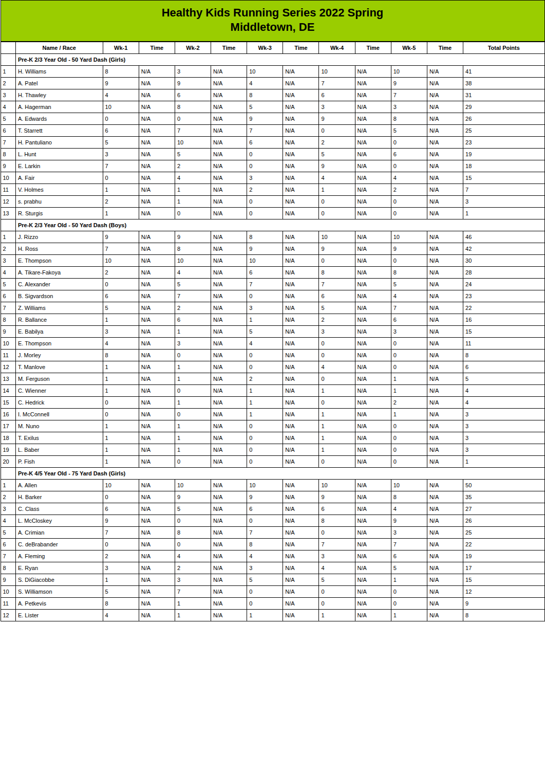Healthy Kids Running Series 2022 Spring Middletown, DE
| | Name / Race | Wk-1 | Time | Wk-2 | Time | Wk-3 | Time | Wk-4 | Time | Wk-5 | Time | Total Points |
| --- | --- | --- | --- | --- | --- | --- | --- | --- | --- | --- | --- | --- |
| | Pre-K 2/3 Year Old - 50 Yard Dash (Girls) |
| 1 | H. Williams | 8 | N/A | 3 | N/A | 10 | N/A | 10 | N/A | 10 | N/A | 41 |
| 2 | A. Patel | 9 | N/A | 9 | N/A | 4 | N/A | 7 | N/A | 9 | N/A | 38 |
| 3 | H. Thawley | 4 | N/A | 6 | N/A | 8 | N/A | 6 | N/A | 7 | N/A | 31 |
| 4 | A. Hagerman | 10 | N/A | 8 | N/A | 5 | N/A | 3 | N/A | 3 | N/A | 29 |
| 5 | A. Edwards | 0 | N/A | 0 | N/A | 9 | N/A | 9 | N/A | 8 | N/A | 26 |
| 6 | T. Starrett | 6 | N/A | 7 | N/A | 7 | N/A | 0 | N/A | 5 | N/A | 25 |
| 7 | H. Pantuliano | 5 | N/A | 10 | N/A | 6 | N/A | 2 | N/A | 0 | N/A | 23 |
| 8 | L. Hunt | 3 | N/A | 5 | N/A | 0 | N/A | 5 | N/A | 6 | N/A | 19 |
| 9 | E. Larkin | 7 | N/A | 2 | N/A | 0 | N/A | 9 | N/A | 0 | N/A | 18 |
| 10 | A. Fair | 0 | N/A | 4 | N/A | 3 | N/A | 4 | N/A | 4 | N/A | 15 |
| 11 | V. Holmes | 1 | N/A | 1 | N/A | 2 | N/A | 1 | N/A | 2 | N/A | 7 |
| 12 | s. prabhu | 2 | N/A | 1 | N/A | 0 | N/A | 0 | N/A | 0 | N/A | 3 |
| 13 | R. Sturgis | 1 | N/A | 0 | N/A | 0 | N/A | 0 | N/A | 0 | N/A | 1 |
| | Pre-K 2/3 Year Old - 50 Yard Dash (Boys) |
| 1 | J. Rizzo | 9 | N/A | 9 | N/A | 8 | N/A | 10 | N/A | 10 | N/A | 46 |
| 2 | H. Ross | 7 | N/A | 8 | N/A | 9 | N/A | 9 | N/A | 9 | N/A | 42 |
| 3 | E. Thompson | 10 | N/A | 10 | N/A | 10 | N/A | 0 | N/A | 0 | N/A | 30 |
| 4 | A. Tikare-Fakoya | 2 | N/A | 4 | N/A | 6 | N/A | 8 | N/A | 8 | N/A | 28 |
| 5 | C. Alexander | 0 | N/A | 5 | N/A | 7 | N/A | 7 | N/A | 5 | N/A | 24 |
| 6 | B. Sigvardson | 6 | N/A | 7 | N/A | 0 | N/A | 6 | N/A | 4 | N/A | 23 |
| 7 | Z. Williams | 5 | N/A | 2 | N/A | 3 | N/A | 5 | N/A | 7 | N/A | 22 |
| 8 | R. Ballance | 1 | N/A | 6 | N/A | 1 | N/A | 2 | N/A | 6 | N/A | 16 |
| 9 | E. Babilya | 3 | N/A | 1 | N/A | 5 | N/A | 3 | N/A | 3 | N/A | 15 |
| 10 | E. Thompson | 4 | N/A | 3 | N/A | 4 | N/A | 0 | N/A | 0 | N/A | 11 |
| 11 | J. Morley | 8 | N/A | 0 | N/A | 0 | N/A | 0 | N/A | 0 | N/A | 8 |
| 12 | T. Manlove | 1 | N/A | 1 | N/A | 0 | N/A | 4 | N/A | 0 | N/A | 6 |
| 13 | M. Ferguson | 1 | N/A | 1 | N/A | 2 | N/A | 0 | N/A | 1 | N/A | 5 |
| 14 | C. Wienner | 1 | N/A | 0 | N/A | 1 | N/A | 1 | N/A | 1 | N/A | 4 |
| 15 | C. Hedrick | 0 | N/A | 1 | N/A | 1 | N/A | 0 | N/A | 2 | N/A | 4 |
| 16 | I. McConnell | 0 | N/A | 0 | N/A | 1 | N/A | 1 | N/A | 1 | N/A | 3 |
| 17 | M. Nuno | 1 | N/A | 1 | N/A | 0 | N/A | 1 | N/A | 0 | N/A | 3 |
| 18 | T. Exilus | 1 | N/A | 1 | N/A | 0 | N/A | 1 | N/A | 0 | N/A | 3 |
| 19 | L. Baber | 1 | N/A | 1 | N/A | 0 | N/A | 1 | N/A | 0 | N/A | 3 |
| 20 | P. Fish | 1 | N/A | 0 | N/A | 0 | N/A | 0 | N/A | 0 | N/A | 1 |
| | Pre-K 4/5 Year Old - 75 Yard Dash (Girls) |
| 1 | A. Allen | 10 | N/A | 10 | N/A | 10 | N/A | 10 | N/A | 10 | N/A | 50 |
| 2 | H. Barker | 0 | N/A | 9 | N/A | 9 | N/A | 9 | N/A | 8 | N/A | 35 |
| 3 | C. Class | 6 | N/A | 5 | N/A | 6 | N/A | 6 | N/A | 4 | N/A | 27 |
| 4 | L. McCloskey | 9 | N/A | 0 | N/A | 0 | N/A | 8 | N/A | 9 | N/A | 26 |
| 5 | A. Crimian | 7 | N/A | 8 | N/A | 7 | N/A | 0 | N/A | 3 | N/A | 25 |
| 6 | C. deBrabander | 0 | N/A | 0 | N/A | 8 | N/A | 7 | N/A | 7 | N/A | 22 |
| 7 | A. Fleming | 2 | N/A | 4 | N/A | 4 | N/A | 3 | N/A | 6 | N/A | 19 |
| 8 | E. Ryan | 3 | N/A | 2 | N/A | 3 | N/A | 4 | N/A | 5 | N/A | 17 |
| 9 | S. DiGiacobbe | 1 | N/A | 3 | N/A | 5 | N/A | 5 | N/A | 1 | N/A | 15 |
| 10 | S. Williamson | 5 | N/A | 7 | N/A | 0 | N/A | 0 | N/A | 0 | N/A | 12 |
| 11 | A. Petkevis | 8 | N/A | 1 | N/A | 0 | N/A | 0 | N/A | 0 | N/A | 9 |
| 12 | E. Lister | 4 | N/A | 1 | N/A | 1 | N/A | 1 | N/A | 1 | N/A | 8 |